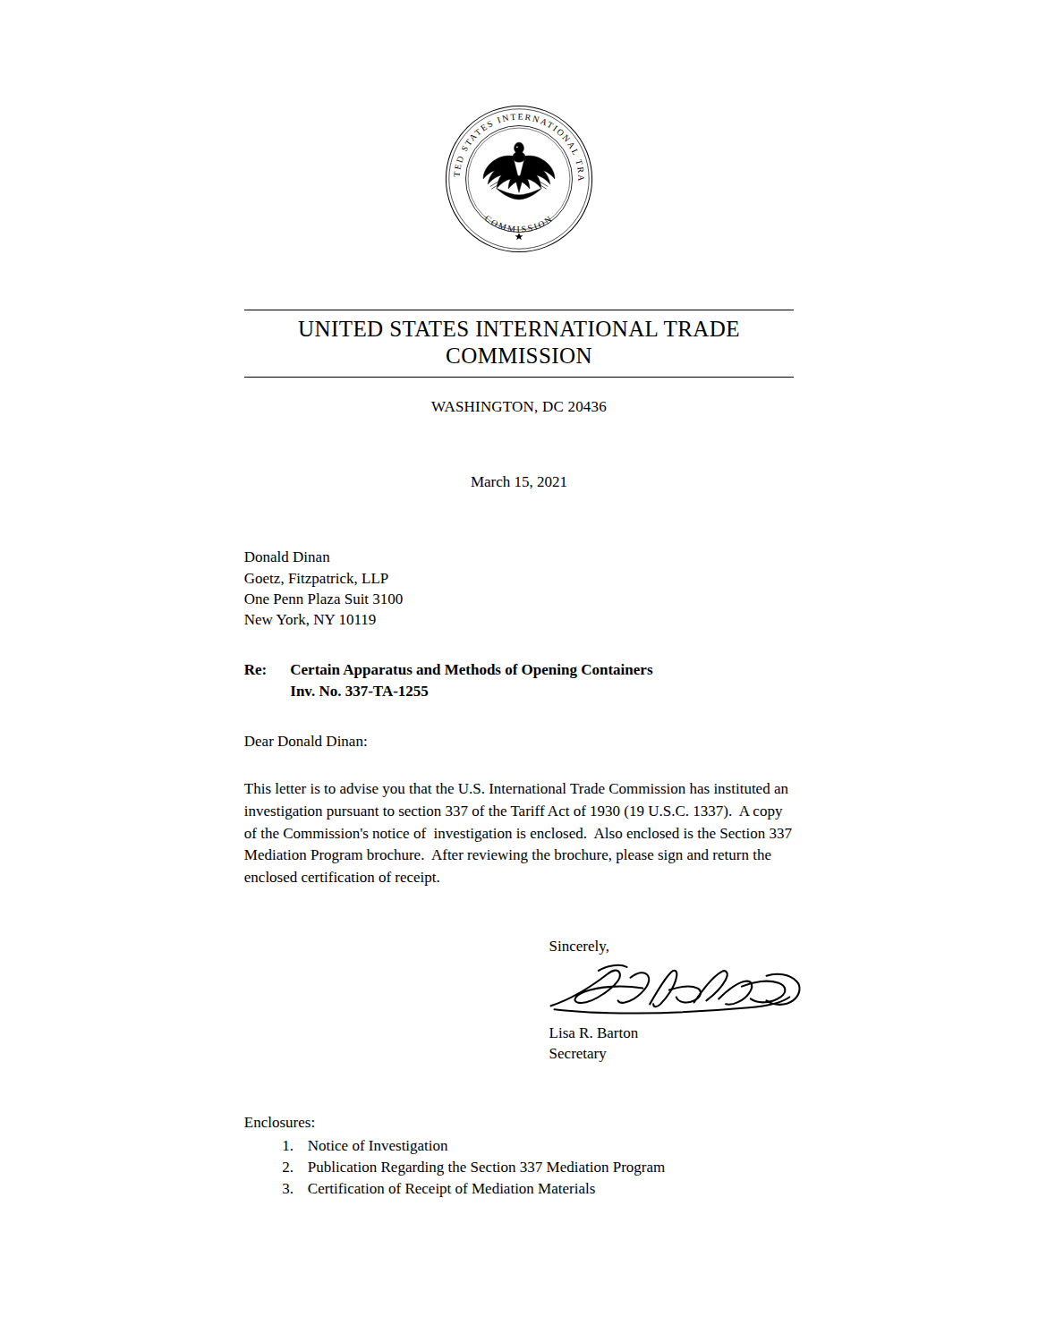UNITED STATES INTERNATIONAL TRADE COMMISSION
UNITED STATES INTERNATIONAL TRADE COMMISSION
WASHINGTON, DC 20436
March 15, 2021
Donald Dinan
Goetz, Fitzpatrick, LLP
One Penn Plaza Suit 3100
New York, NY 10119
| Re: | Certain Apparatus and Methods of Opening Containers Inv. No. 337-TA-1255 |
Dear Donald Dinan:
This letter is to advise you that the U.S. International Trade Commission has instituted an investigation pursuant to section 337 of the Tariff Act of 1930 (19 U.S.C. 1337). A copy of the Commission's notice of investigation is enclosed. Also enclosed is the Section 337 Mediation Program brochure. After reviewing the brochure, please sign and return the enclosed certification of receipt.
Sincerely,
Lisa R. Barton
Secretary
Enclosures:
Notice of Investigation
Publication Regarding the Section 337 Mediation Program
Certification of Receipt of Mediation Materials